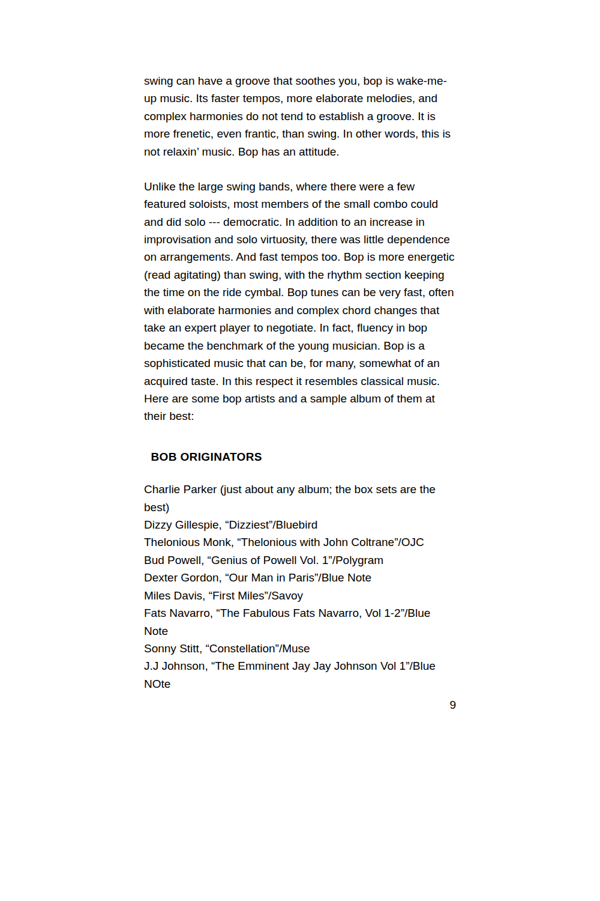swing can have a groove that soothes you, bop is wake-me-up music. Its faster tempos, more elaborate melodies, and complex harmonies do not tend to establish a groove. It is more frenetic, even frantic, than swing. In other words, this is not relaxin’ music. Bop has an attitude.
Unlike the large swing bands, where there were a few featured soloists, most members of the small combo could and did solo --- democratic. In addition to an increase in improvisation and solo virtuosity, there was little dependence on arrangements. And fast tempos too. Bop is more energetic (read agitating) than swing, with the rhythm section keeping the time on the ride cymbal. Bop tunes can be very fast, often with elaborate harmonies and complex chord changes that take an expert player to negotiate. In fact, fluency in bop became the benchmark of the young musician. Bop is a sophisticated music that can be, for many, somewhat of an acquired taste. In this respect it resembles classical music. Here are some bop artists and a sample album of them at their best:
BOB ORIGINATORS
Charlie Parker (just about any album; the box sets are the best)
Dizzy Gillespie, “Dizziest”/Bluebird
Thelonious Monk, “Thelonious with John Coltrane”/OJC
Bud Powell, “Genius of Powell Vol. 1”/Polygram
Dexter Gordon, “Our Man in Paris”/Blue Note
Miles Davis, “First Miles”/Savoy
Fats Navarro, “The Fabulous Fats Navarro, Vol 1-2”/Blue Note
Sonny Stitt, “Constellation”/Muse
J.J Johnson, “The Emminent Jay Jay Johnson Vol 1”/Blue NOte
9